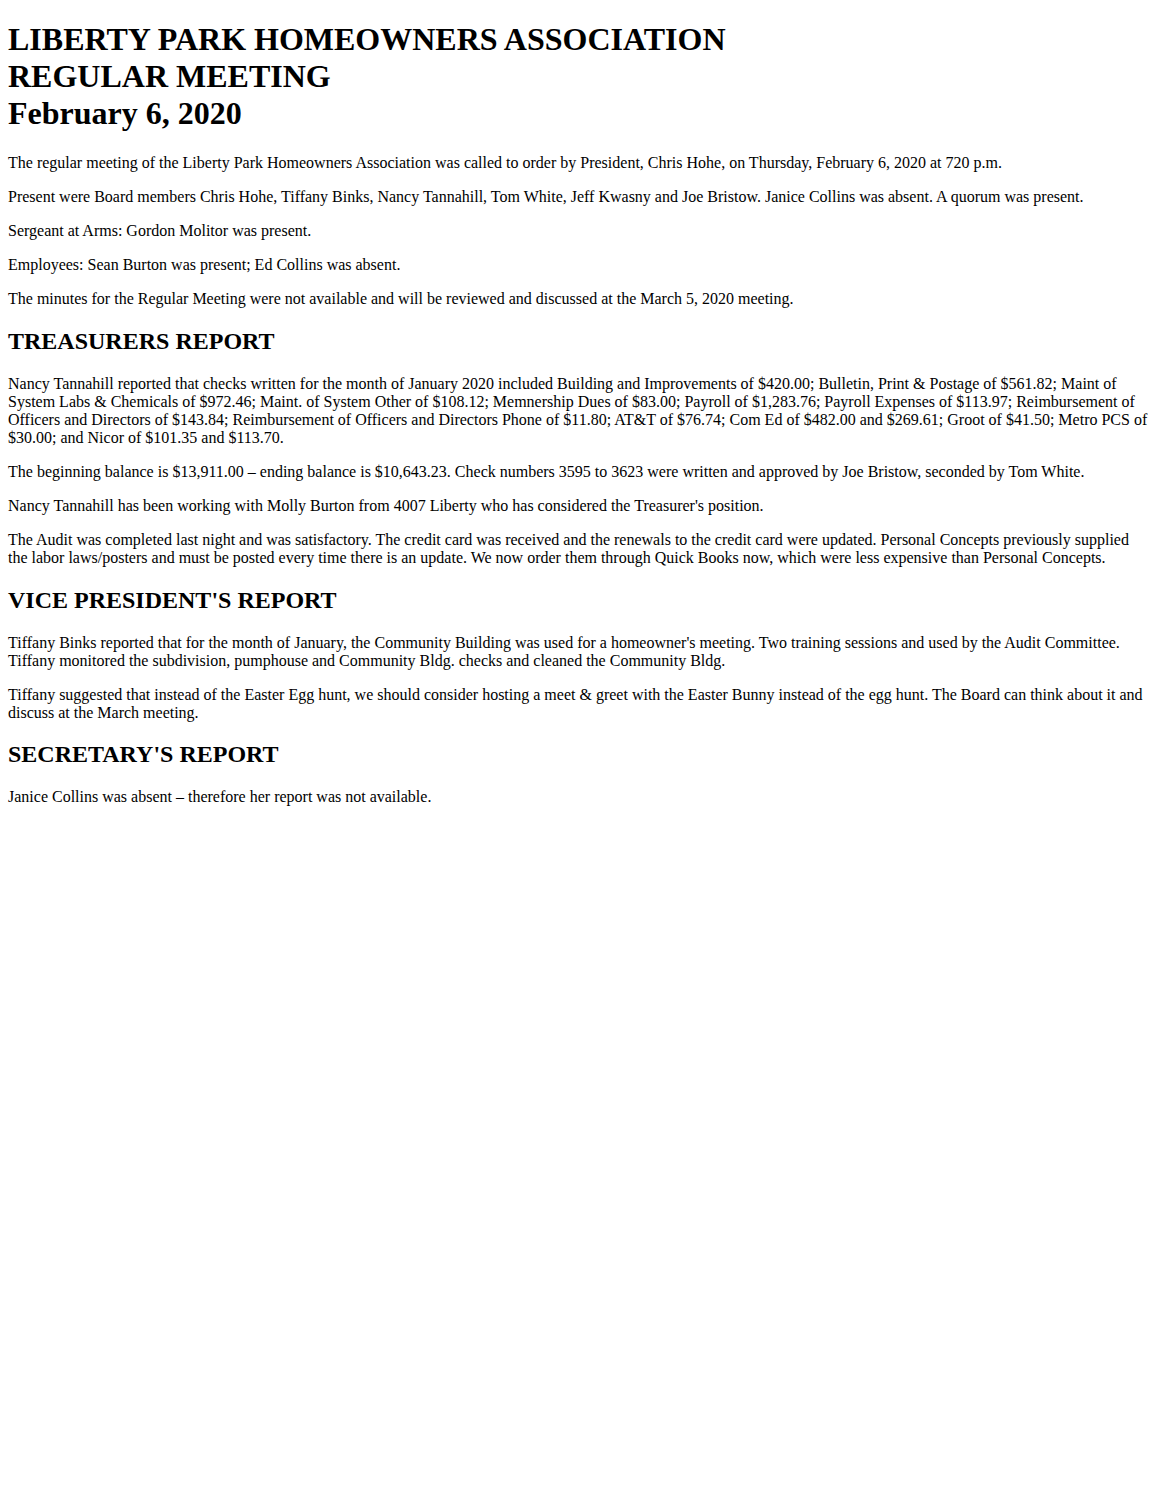LIBERTY PARK HOMEOWNERS ASSOCIATION
REGULAR MEETING
February 6, 2020
The regular meeting of the Liberty Park Homeowners Association was called to order by President, Chris Hohe, on Thursday, February 6, 2020 at 720 p.m.
Present were Board members Chris Hohe, Tiffany Binks, Nancy Tannahill, Tom White, Jeff Kwasny and Joe Bristow. Janice Collins was absent. A quorum was present.
Sergeant at Arms: Gordon Molitor was present.
Employees: Sean Burton was present; Ed Collins was absent.
The minutes for the Regular Meeting were not available and will be reviewed and discussed at the March 5, 2020 meeting.
TREASURERS REPORT
Nancy Tannahill reported that checks written for the month of January 2020 included Building and Improvements of $420.00; Bulletin, Print & Postage of $561.82; Maint of System Labs & Chemicals of $972.46; Maint. of System Other of $108.12; Memnership Dues of $83.00; Payroll of $1,283.76; Payroll Expenses of $113.97; Reimbursement of Officers and Directors of $143.84; Reimbursement of Officers and Directors Phone of $11.80; AT&T of $76.74; Com Ed of $482.00 and $269.61; Groot of $41.50; Metro PCS of $30.00; and Nicor of $101.35 and $113.70.
The beginning balance is $13,911.00 – ending balance is $10,643.23. Check numbers 3595 to 3623 were written and approved by Joe Bristow, seconded by Tom White.
Nancy Tannahill has been working with Molly Burton from 4007 Liberty who has considered the Treasurer's position.
The Audit was completed last night and was satisfactory. The credit card was received and the renewals to the credit card were updated. Personal Concepts previously supplied the labor laws/posters and must be posted every time there is an update. We now order them through Quick Books now, which were less expensive than Personal Concepts.
VICE PRESIDENT'S REPORT
Tiffany Binks reported that for the month of January, the Community Building was used for a homeowner's meeting. Two training sessions and used by the Audit Committee. Tiffany monitored the subdivision, pumphouse and Community Bldg. checks and cleaned the Community Bldg.
Tiffany suggested that instead of the Easter Egg hunt, we should consider hosting a meet & greet with the Easter Bunny instead of the egg hunt. The Board can think about it and discuss at the March meeting.
SECRETARY'S REPORT
Janice Collins was absent – therefore her report was not available.